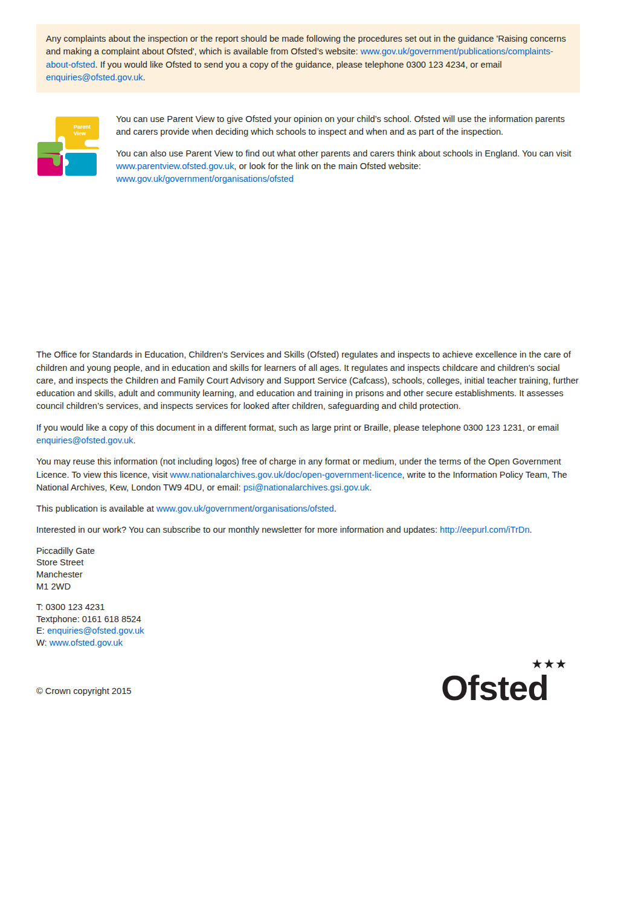Any complaints about the inspection or the report should be made following the procedures set out in the guidance 'Raising concerns and making a complaint about Ofsted', which is available from Ofsted’s website: www.gov.uk/government/publications/complaints-about-ofsted. If you would like Ofsted to send you a copy of the guidance, please telephone 0300 123 4234, or email enquiries@ofsted.gov.uk.
Parent View
You can use Parent View to give Ofsted your opinion on your child’s school. Ofsted will use the information parents and carers provide when deciding which schools to inspect and when and as part of the inspection.
You can also use Parent View to find out what other parents and carers think about schools in England. You can visit www.parentview.ofsted.gov.uk, or look for the link on the main Ofsted website: www.gov.uk/government/organisations/ofsted
The Office for Standards in Education, Children's Services and Skills (Ofsted) regulates and inspects to achieve excellence in the care of children and young people, and in education and skills for learners of all ages. It regulates and inspects childcare and children's social care, and inspects the Children and Family Court Advisory and Support Service (Cafcass), schools, colleges, initial teacher training, further education and skills, adult and community learning, and education and training in prisons and other secure establishments. It assesses council children’s services, and inspects services for looked after children, safeguarding and child protection.
If you would like a copy of this document in a different format, such as large print or Braille, please telephone 0300 123 1231, or email enquiries@ofsted.gov.uk.
You may reuse this information (not including logos) free of charge in any format or medium, under the terms of the Open Government Licence. To view this licence, visit www.nationalarchives.gov.uk/doc/open-government-licence, write to the Information Policy Team, The National Archives, Kew, London TW9 4DU, or email: psi@nationalarchives.gsi.gov.uk.
This publication is available at www.gov.uk/government/organisations/ofsted.
Interested in our work? You can subscribe to our monthly newsletter for more information and updates: http://eepurl.com/iTrDn.
Piccadilly Gate
Store Street
Manchester
M1 2WD
T: 0300 123 4231
Textphone: 0161 618 8524
E: enquiries@ofsted.gov.uk
W: www.ofsted.gov.uk
© Crown copyright 2015
Ofsted